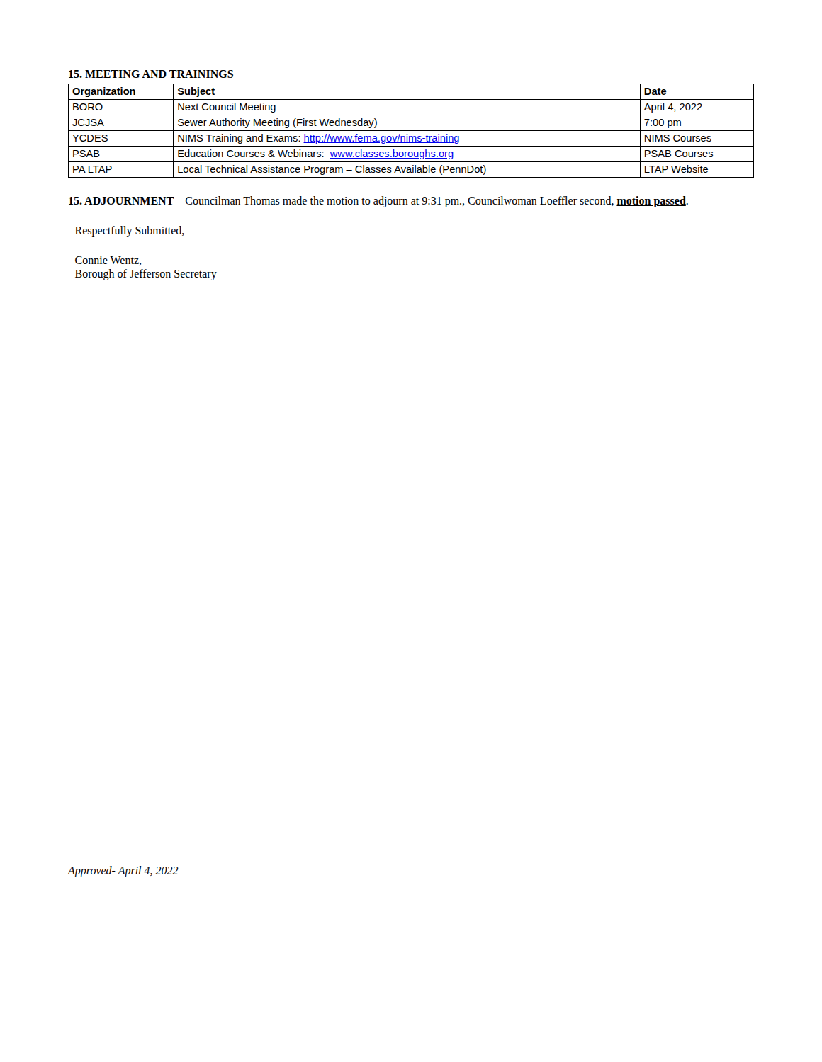15. MEETING AND TRAININGS
| Organization | Subject | Date |
| --- | --- | --- |
| BORO | Next Council Meeting | April 4, 2022 |
| JCJSA | Sewer Authority Meeting (First Wednesday) | 7:00 pm |
| YCDES | NIMS Training and Exams: http://www.fema.gov/nims-training | NIMS Courses |
| PSAB | Education Courses & Webinars: www.classes.boroughs.org | PSAB Courses |
| PA LTAP | Local Technical Assistance Program – Classes Available (PennDot) | LTAP Website |
15. ADJOURNMENT – Councilman Thomas made the motion to adjourn at 9:31 pm., Councilwoman Loeffler second, motion passed.
Respectfully Submitted,
Connie Wentz,
Borough of Jefferson Secretary
Approved- April 4, 2022